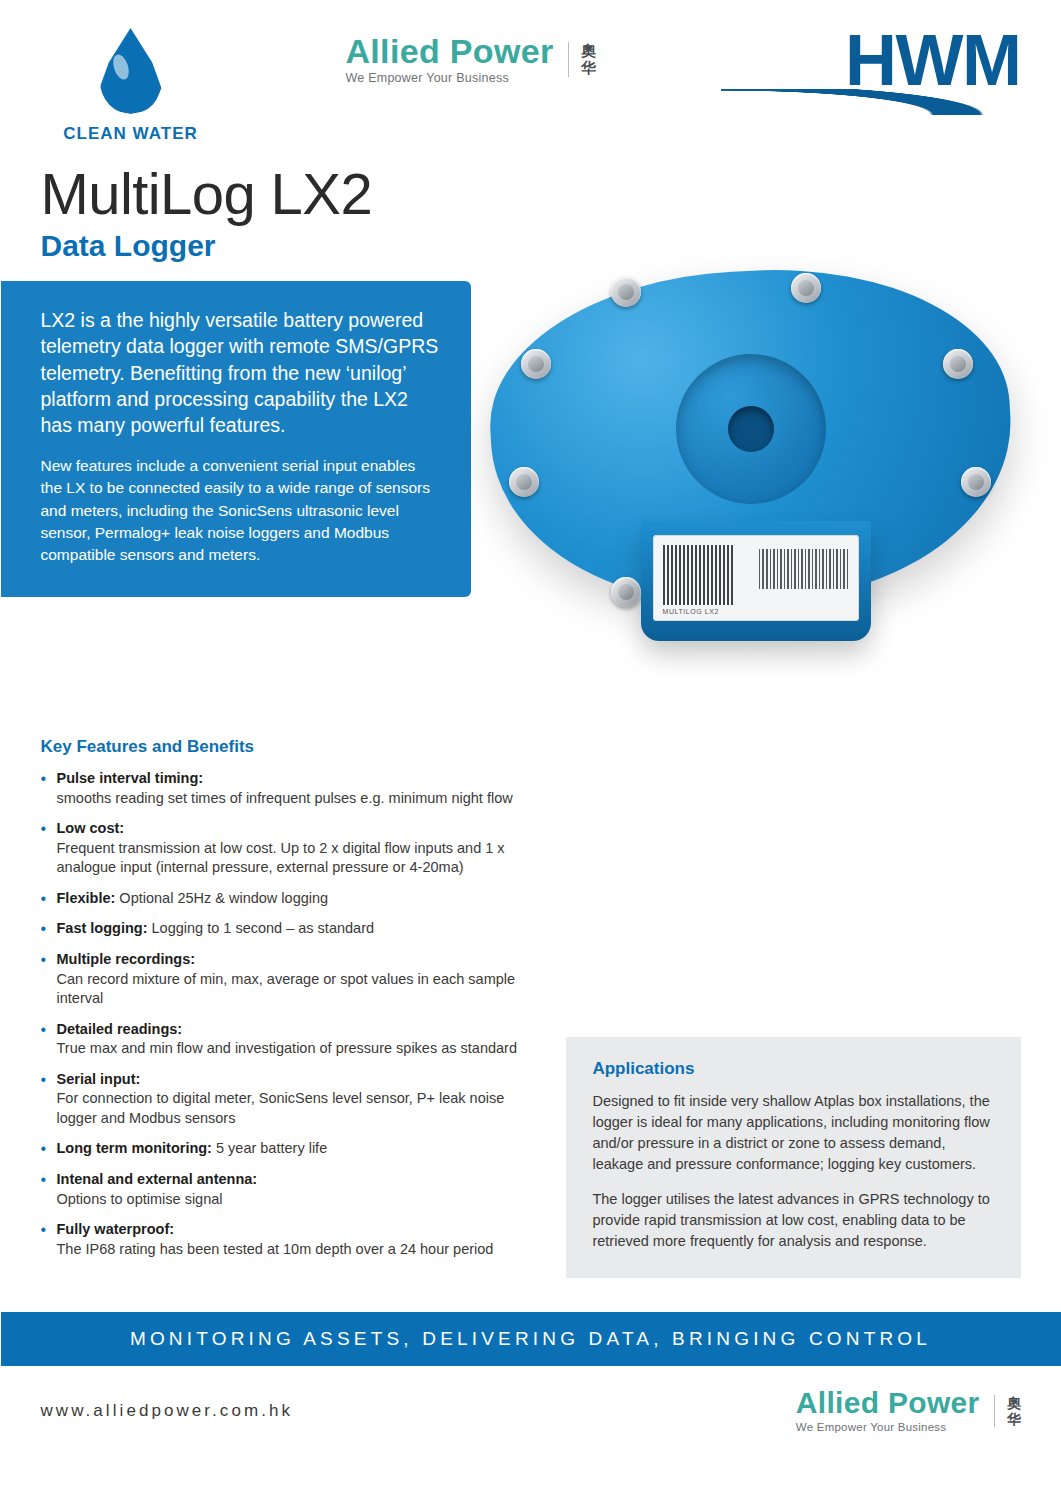CLEAN WATER
Allied Power
We Empower Your Business
奧
华
HWM
MultiLog LX2
Data Logger
LX2 is a the highly versatile battery powered telemetry data logger with remote SMS/GPRS telemetry. Benefitting from the new ‘unilog’ platform and processing capability the LX2 has many powerful features.
New features include a convenient serial input enables the LX to be connected easily to a wide range of sensors and meters, including the SonicSens ultrasonic level sensor, Permalog+ leak noise loggers and Modbus compatible sensors and meters.
MULTILOG LX2
Key Features and Benefits
Pulse interval timing:
smooths reading set times of infrequent pulses e.g. minimum night flow
Low cost:
Frequent transmission at low cost. Up to 2 x digital flow inputs and 1 x analogue input (internal pressure, external pressure or 4-20ma)
Flexible: Optional 25Hz & window logging
Fast logging: Logging to 1 second – as standard
Multiple recordings:
Can record mixture of min, max, average or spot values in each sample interval
Detailed readings:
True max and min flow and investigation of pressure spikes as standard
Serial input:
For connection to digital meter, SonicSens level sensor, P+ leak noise logger and Modbus sensors
Long term monitoring: 5 year battery life
Intenal and external antenna:
Options to optimise signal
Fully waterproof:
The IP68 rating has been tested at 10m depth over a 24 hour period
Applications
Designed to fit inside very shallow Atplas box installations, the logger is ideal for many applications, including monitoring flow and/or pressure in a district or zone to assess demand, leakage and pressure conformance; logging key customers.
The logger utilises the latest advances in GPRS technology to provide rapid transmission at low cost, enabling data to be retrieved more frequently for analysis and response.
MONITORING ASSETS, DELIVERING DATA, BRINGING CONTROL
www.alliedpower.com.hk
Allied Power
We Empower Your Business
奧
华